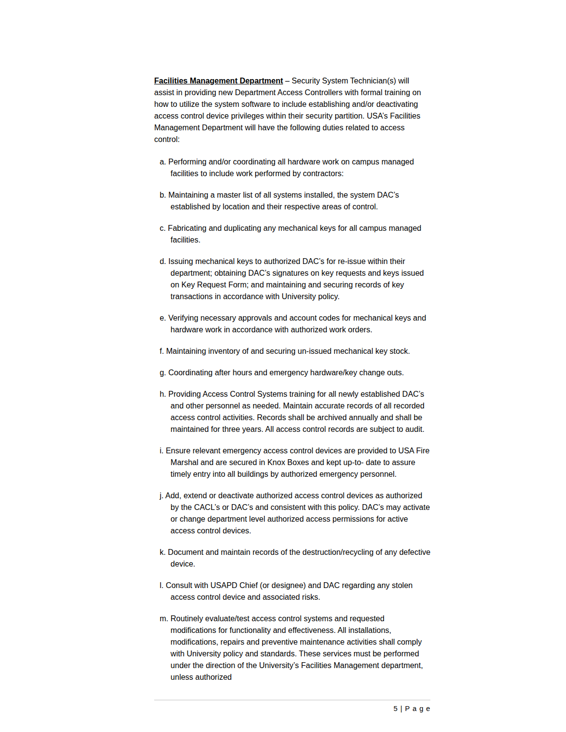Facilities Management Department – Security System Technician(s) will assist in providing new Department Access Controllers with formal training on how to utilize the system software to include establishing and/or deactivating access control device privileges within their security partition. USA’s Facilities Management Department will have the following duties related to access control:
a. Performing and/or coordinating all hardware work on campus managed facilities to include work performed by contractors:
b. Maintaining a master list of all systems installed, the system DAC’s established by location and their respective areas of control.
c. Fabricating and duplicating any mechanical keys for all campus managed facilities.
d. Issuing mechanical keys to authorized DAC’s for re-issue within their department; obtaining DAC’s signatures on key requests and keys issued on Key Request Form; and maintaining and securing records of key transactions in accordance with University policy.
e. Verifying necessary approvals and account codes for mechanical keys and hardware work in accordance with authorized work orders.
f. Maintaining inventory of and securing un-issued mechanical key stock.
g. Coordinating after hours and emergency hardware/key change outs.
h. Providing Access Control Systems training for all newly established DAC’s and other personnel as needed. Maintain accurate records of all recorded access control activities. Records shall be archived annually and shall be maintained for three years. All access control records are subject to audit.
i. Ensure relevant emergency access control devices are provided to USA Fire Marshal and are secured in Knox Boxes and kept up-to- date to assure timely entry into all buildings by authorized emergency personnel.
j. Add, extend or deactivate authorized access control devices as authorized by the CACL’s or DAC’s and consistent with this policy. DAC’s may activate or change department level authorized access permissions for active access control devices.
k. Document and maintain records of the destruction/recycling of any defective device.
l. Consult with USAPD Chief (or designee) and DAC regarding any stolen access control device and associated risks.
m. Routinely evaluate/test access control systems and requested modifications for functionality and effectiveness. All installations, modifications, repairs and preventive maintenance activities shall comply with University policy and standards. These services must be performed under the direction of the University’s Facilities Management department, unless authorized
5 | P a g e